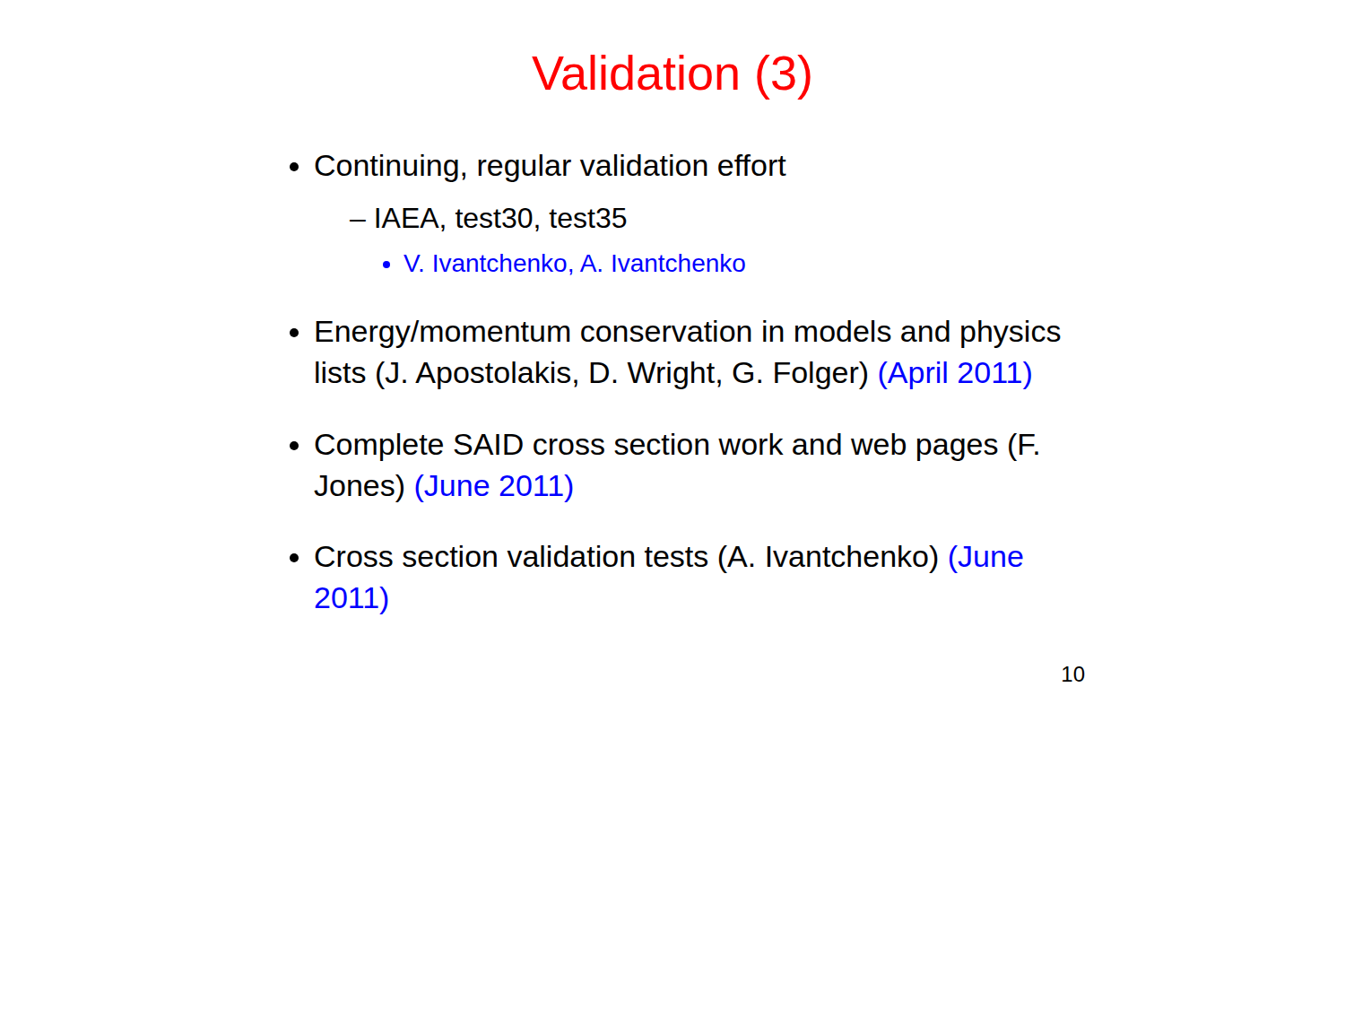Validation (3)
Continuing, regular validation effort
IAEA, test30, test35
V. Ivantchenko, A. Ivantchenko
Energy/momentum conservation in models and physics lists (J. Apostolakis, D. Wright, G. Folger) (April 2011)
Complete SAID cross section work and web pages (F. Jones) (June 2011)
Cross section validation tests (A. Ivantchenko) (June 2011)
10